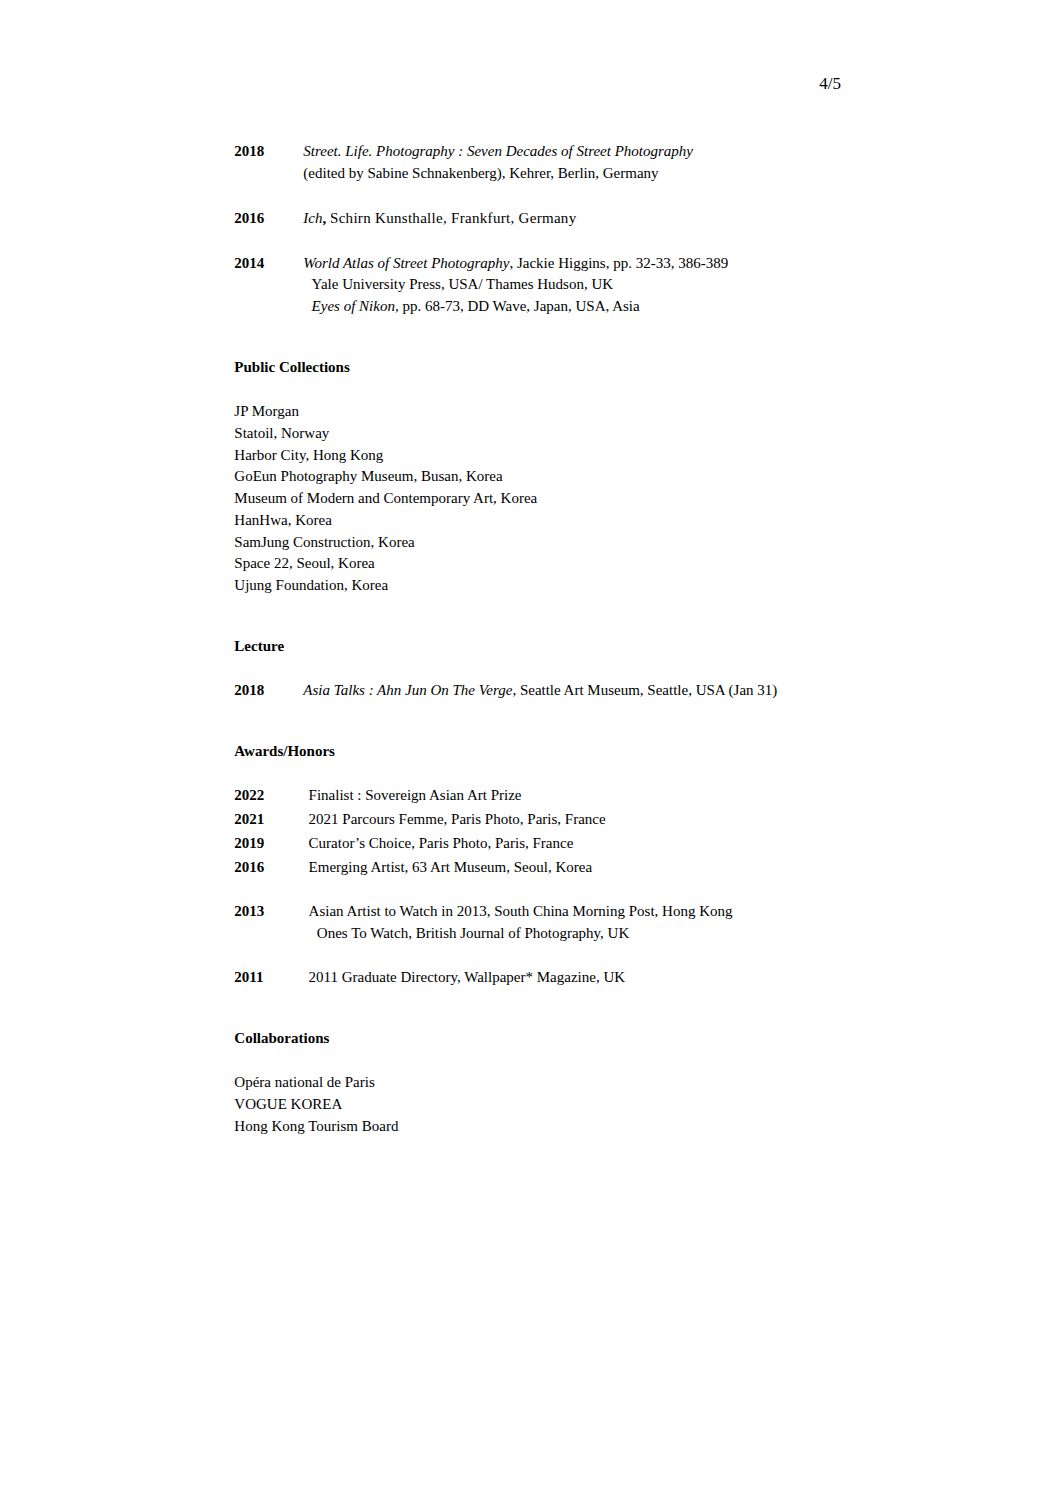4/5
2018
Street. Life. Photography : Seven Decades of Street Photography (edited by Sabine Schnakenberg), Kehrer, Berlin, Germany
2016
Ich, Schirn Kunsthalle, Frankfurt, Germany
2014
World Atlas of Street Photography, Jackie Higgins, pp. 32-33, 386-389 Yale University Press, USA/ Thames Hudson, UK Eyes of Nikon, pp. 68-73, DD Wave, Japan, USA, Asia
Public Collections
JP Morgan
Statoil, Norway
Harbor City, Hong Kong
GoEun Photography Museum, Busan, Korea
Museum of Modern and Contemporary Art, Korea
HanHwa, Korea
SamJung Construction, Korea
Space 22, Seoul, Korea
Ujung Foundation, Korea
Lecture
2018
Asia Talks : Ahn Jun On The Verge, Seattle Art Museum, Seattle, USA (Jan 31)
Awards/Honors
2022
Finalist : Sovereign Asian Art Prize
2021
2021 Parcours Femme, Paris Photo, Paris, France
2019
Curator’s Choice, Paris Photo, Paris, France
2016
Emerging Artist, 63 Art Museum, Seoul, Korea
2013
Asian Artist to Watch in 2013, South China Morning Post, Hong Kong Ones To Watch, British Journal of Photography, UK
2011
2011 Graduate Directory, Wallpaper* Magazine, UK
Collaborations
Opéra national de Paris
VOGUE KOREA
Hong Kong Tourism Board